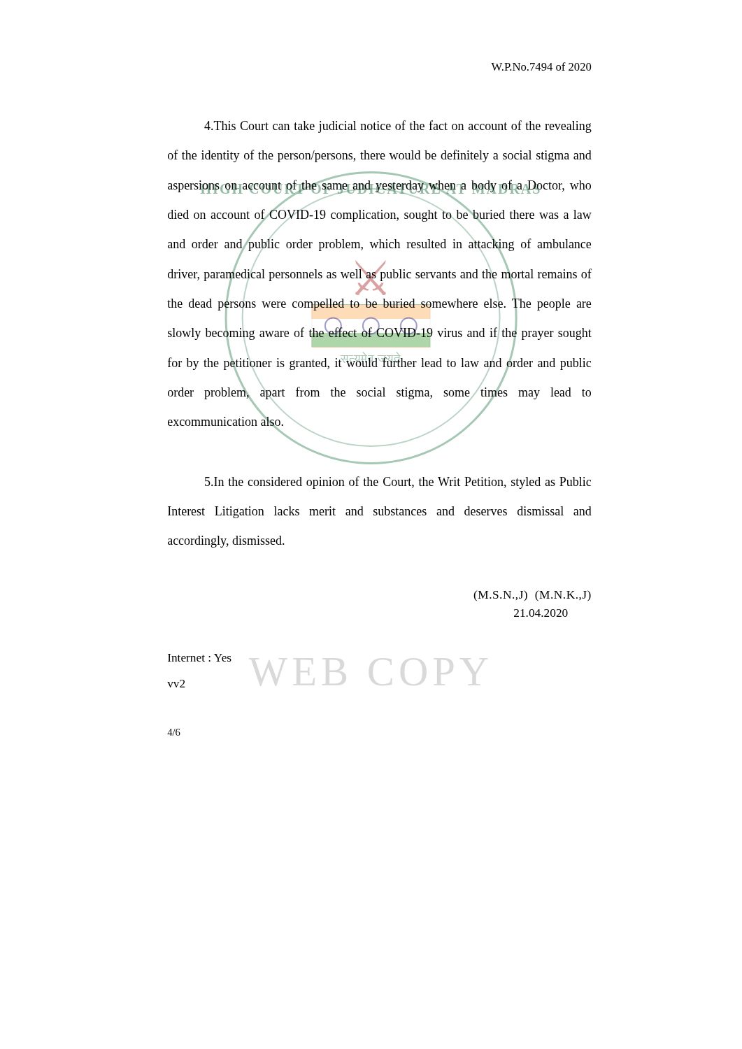HIGH COURT OF JUDICATURE AT MADRAS
⚔
सत्यमेव जयते
WEB COPY
W.P.No.7494 of 2020
4.This Court can take judicial notice of the fact on account of the revealing of the identity of the person/persons, there would be definitely a social stigma and aspersions on account of the same and yesterday when a body of a Doctor, who died on account of COVID-19 complication, sought to be buried there was a law and order and public order problem, which resulted in attacking of ambulance driver, paramedical personnels as well as public servants and the mortal remains of the dead persons were compelled to be buried somewhere else. The people are slowly becoming aware of the effect of COVID-19 virus and if the prayer sought for by the petitioner is granted, it would further lead to law and order and public order problem, apart from the social stigma, some times may lead to excommunication also.
5.In the considered opinion of the Court, the Writ Petition, styled as Public Interest Litigation lacks merit and substances and deserves dismissal and accordingly, dismissed.
(M.S.N.,J) (M.N.K.,J)
21.04.2020
Internet : Yes
vv2
4/6